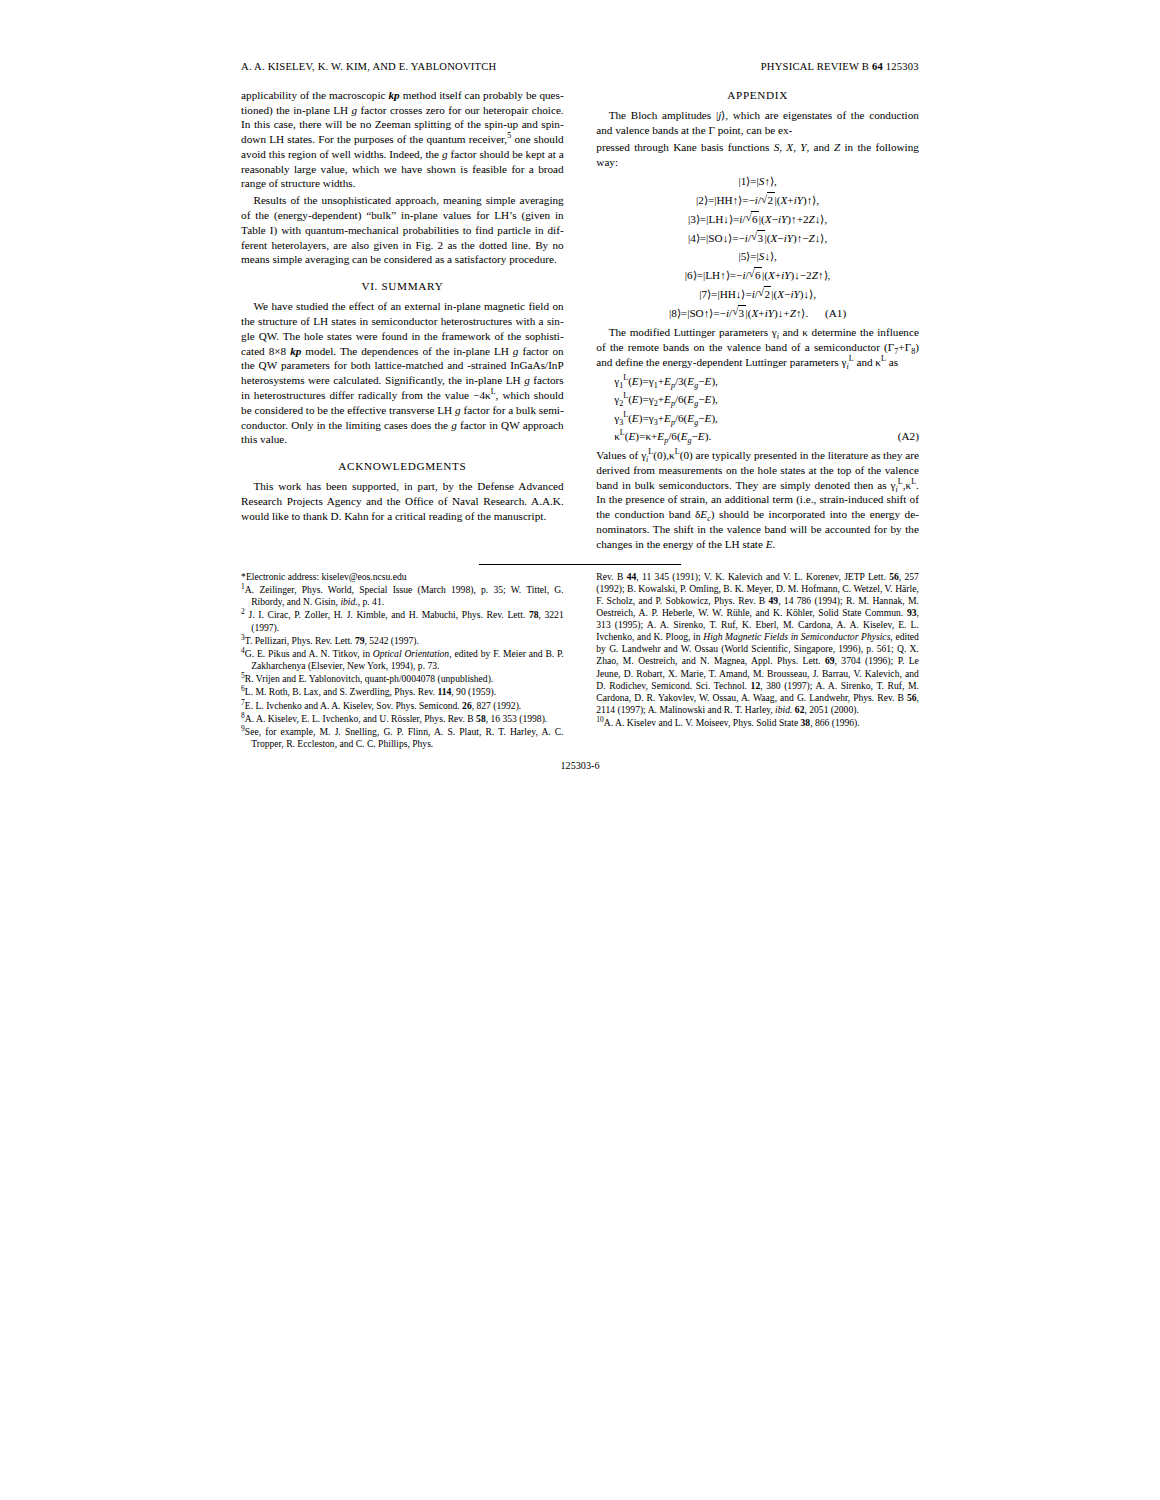A. A. Kiselev, K. W. Kim, and E. Yablonovitch
Physical Review B 64 125303
applicability of the macroscopic kp method itself can probably be questioned) the in-plane LH g factor crosses zero for our heteropair choice. In this case, there will be no Zeeman splitting of the spin-up and spin-down LH states. For the purposes of the quantum receiver,5 one should avoid this region of well widths. Indeed, the g factor should be kept at a reasonably large value, which we have shown is feasible for a broad range of structure widths.
Results of the unsophisticated approach, meaning simple averaging of the (energy-dependent) “bulk” in-plane values for LH’s (given in Table I) with quantum-mechanical probabilities to find particle in different heterolayers, are also given in Fig. 2 as the dotted line. By no means simple averaging can be considered as a satisfactory procedure.
VI. Summary
We have studied the effect of an external in-plane magnetic field on the structure of LH states in semiconductor heterostructures with a single QW. The hole states were found in the framework of the sophisticated 8×8 kp model. The dependences of the in-plane LH g factor on the QW parameters for both lattice-matched and -strained InGaAs/InP heterosystems were calculated. Significantly, the in-plane LH g factors in heterostructures differ radically from the value −4κL, which should be considered to be the effective transverse LH g factor for a bulk semiconductor. Only in the limiting cases does the g factor in QW approach this value.
Acknowledgments
This work has been supported, in part, by the Defense Advanced Research Projects Agency and the Office of Naval Research. A.A.K. would like to thank D. Kahn for a critical reading of the manuscript.
Appendix
The Bloch amplitudes |j⟩, which are eigenstates of the conduction and valence bands at the Γ point, can be ex-
pressed through Kane basis functions S, X, Y, and Z in the following way:
|1⟩=|S↑⟩, |2⟩=|HH↑⟩=−i/2|(X+iY)↑⟩, |3⟩=|LH↓⟩=i/6|(X−iY)↑+2Z↓⟩, |4⟩=|SO↓⟩=−i/3|(X−iY)↑−Z↓⟩, |5⟩=|S↓⟩, |6⟩=|LH↑⟩=−i/6|(X+iY)↓−2Z↑⟩, |7⟩=|HH↓⟩=i/2|(X−iY)↓⟩, |8⟩=|SO↑⟩=−i/3|(X+iY)↓+Z↑⟩. (A1)
The modified Luttinger parameters γi and κ determine the influence of the remote bands on the valence band of a semiconductor (Γ7+Γ8) and define the energy-dependent Luttinger parameters γiL and κL as
γ1L(E)=γ1+Ep/3(Eg−E), γ2L(E)=γ2+Ep/6(Eg−E), γ3L(E)=γ3+Ep/6(Eg−E), κL(E)=κ+Ep/6(Eg−E). (A2)
Values of γiL(0),κL(0) are typically presented in the literature as they are derived from measurements on the hole states at the top of the valence band in bulk semiconductors. They are simply denoted then as γiL,κL. In the presence of strain, an additional term (i.e., strain-induced shift of the conduction band δEc) should be incorporated into the energy denominators. The shift in the valence band will be accounted for by the changes in the energy of the LH state E.
*Electronic address: kiselev@eos.ncsu.edu
1A. Zeilinger, Phys. World, Special Issue (March 1998), p. 35; W. Tittel, G. Ribordy, and N. Gisin, ibid., p. 41.
2 J. I. Cirac, P. Zoller, H. J. Kimble, and H. Mabuchi, Phys. Rev. Lett. 78, 3221 (1997).
3T. Pellizari, Phys. Rev. Lett. 79, 5242 (1997).
4G. E. Pikus and A. N. Titkov, in Optical Orientation, edited by F. Meier and B. P. Zakharchenya (Elsevier, New York, 1994), p. 73.
5R. Vrijen and E. Yablonovitch, quant-ph/0004078 (unpublished).
6L. M. Roth, B. Lax, and S. Zwerdling, Phys. Rev. 114, 90 (1959).
7E. L. Ivchenko and A. A. Kiselev, Sov. Phys. Semicond. 26, 827 (1992).
8A. A. Kiselev, E. L. Ivchenko, and U. Rössler, Phys. Rev. B 58, 16 353 (1998).
9See, for example, M. J. Snelling, G. P. Flinn, A. S. Plaut, R. T. Harley, A. C. Tropper, R. Eccleston, and C. C. Phillips, Phys.
Rev. B 44, 11 345 (1991); V. K. Kalevich and V. L. Korenev, JETP Lett. 56, 257 (1992); B. Kowalski, P. Omling, B. K. Meyer, D. M. Hofmann, C. Wetzel, V. Härle, F. Scholz, and P. Sobkowicz, Phys. Rev. B 49, 14 786 (1994); R. M. Hannak, M. Oestreich, A. P. Heberle, W. W. Rühle, and K. Köhler, Solid State Commun. 93, 313 (1995); A. A. Sirenko, T. Ruf, K. Eberl, M. Cardona, A. A. Kiselev, E. L. Ivchenko, and K. Ploog, in High Magnetic Fields in Semiconductor Physics, edited by G. Landwehr and W. Ossau (World Scientific, Singapore, 1996), p. 561; Q. X. Zhao, M. Oestreich, and N. Magnea, Appl. Phys. Lett. 69, 3704 (1996); P. Le Jeune, D. Robart, X. Marie, T. Amand, M. Brousseau, J. Barrau, V. Kalevich, and D. Rodichev, Semicond. Sci. Technol. 12, 380 (1997); A. A. Sirenko, T. Ruf, M. Cardona, D. R. Yakovlev, W. Ossau, A. Waag, and G. Landwehr, Phys. Rev. B 56, 2114 (1997); A. Malinowski and R. T. Harley, ibid. 62, 2051 (2000).
10A. A. Kiselev and L. V. Moiseev, Phys. Solid State 38, 866 (1996).
125303-6